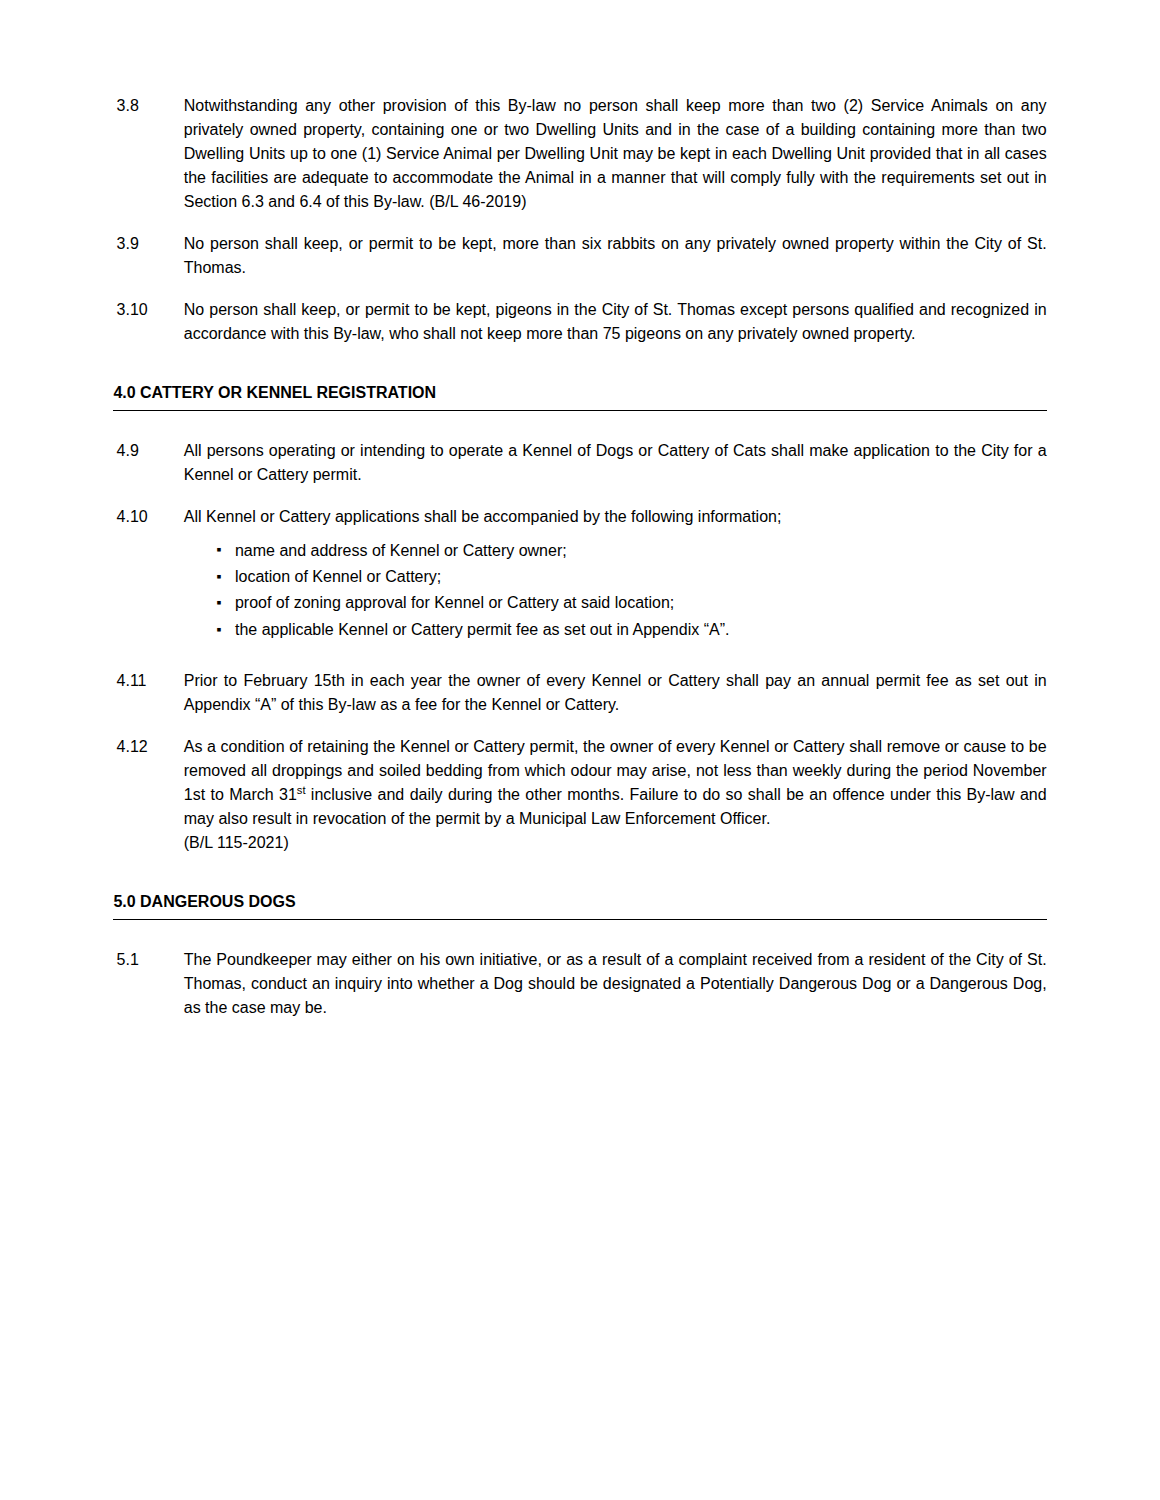3.8
Notwithstanding any other provision of this By-law no person shall keep more than two (2) Service Animals on any privately owned property, containing one or two Dwelling Units and in the case of a building containing more than two Dwelling Units up to one (1) Service Animal per Dwelling Unit may be kept in each Dwelling Unit provided that in all cases the facilities are adequate to accommodate the Animal in a manner that will comply fully with the requirements set out in Section 6.3 and 6.4 of this By-law. (B/L 46-2019)
3.9
No person shall keep, or permit to be kept, more than six rabbits on any privately owned property within the City of St. Thomas.
3.10
No person shall keep, or permit to be kept, pigeons in the City of St. Thomas except persons qualified and recognized in accordance with this By-law, who shall not keep more than 75 pigeons on any privately owned property.
4.0 CATTERY OR KENNEL REGISTRATION
4.9
All persons operating or intending to operate a Kennel of Dogs or Cattery of Cats shall make application to the City for a Kennel or Cattery permit.
4.10
All Kennel or Cattery applications shall be accompanied by the following information;
name and address of Kennel or Cattery owner;
location of Kennel or Cattery;
proof of zoning approval for Kennel or Cattery at said location;
the applicable Kennel or Cattery permit fee as set out in Appendix “A”.
4.11
Prior to February 15th in each year the owner of every Kennel or Cattery shall pay an annual permit fee as set out in Appendix “A” of this By-law as a fee for the Kennel or Cattery.
4.12
As a condition of retaining the Kennel or Cattery permit, the owner of every Kennel or Cattery shall remove or cause to be removed all droppings and soiled bedding from which odour may arise, not less than weekly during the period November 1st to March 31st inclusive and daily during the other months. Failure to do so shall be an offence under this By-law and may also result in revocation of the permit by a Municipal Law Enforcement Officer.
(B/L 115-2021)
5.0 DANGEROUS DOGS
5.1
The Poundkeeper may either on his own initiative, or as a result of a complaint received from a resident of the City of St. Thomas, conduct an inquiry into whether a Dog should be designated a Potentially Dangerous Dog or a Dangerous Dog, as the case may be.